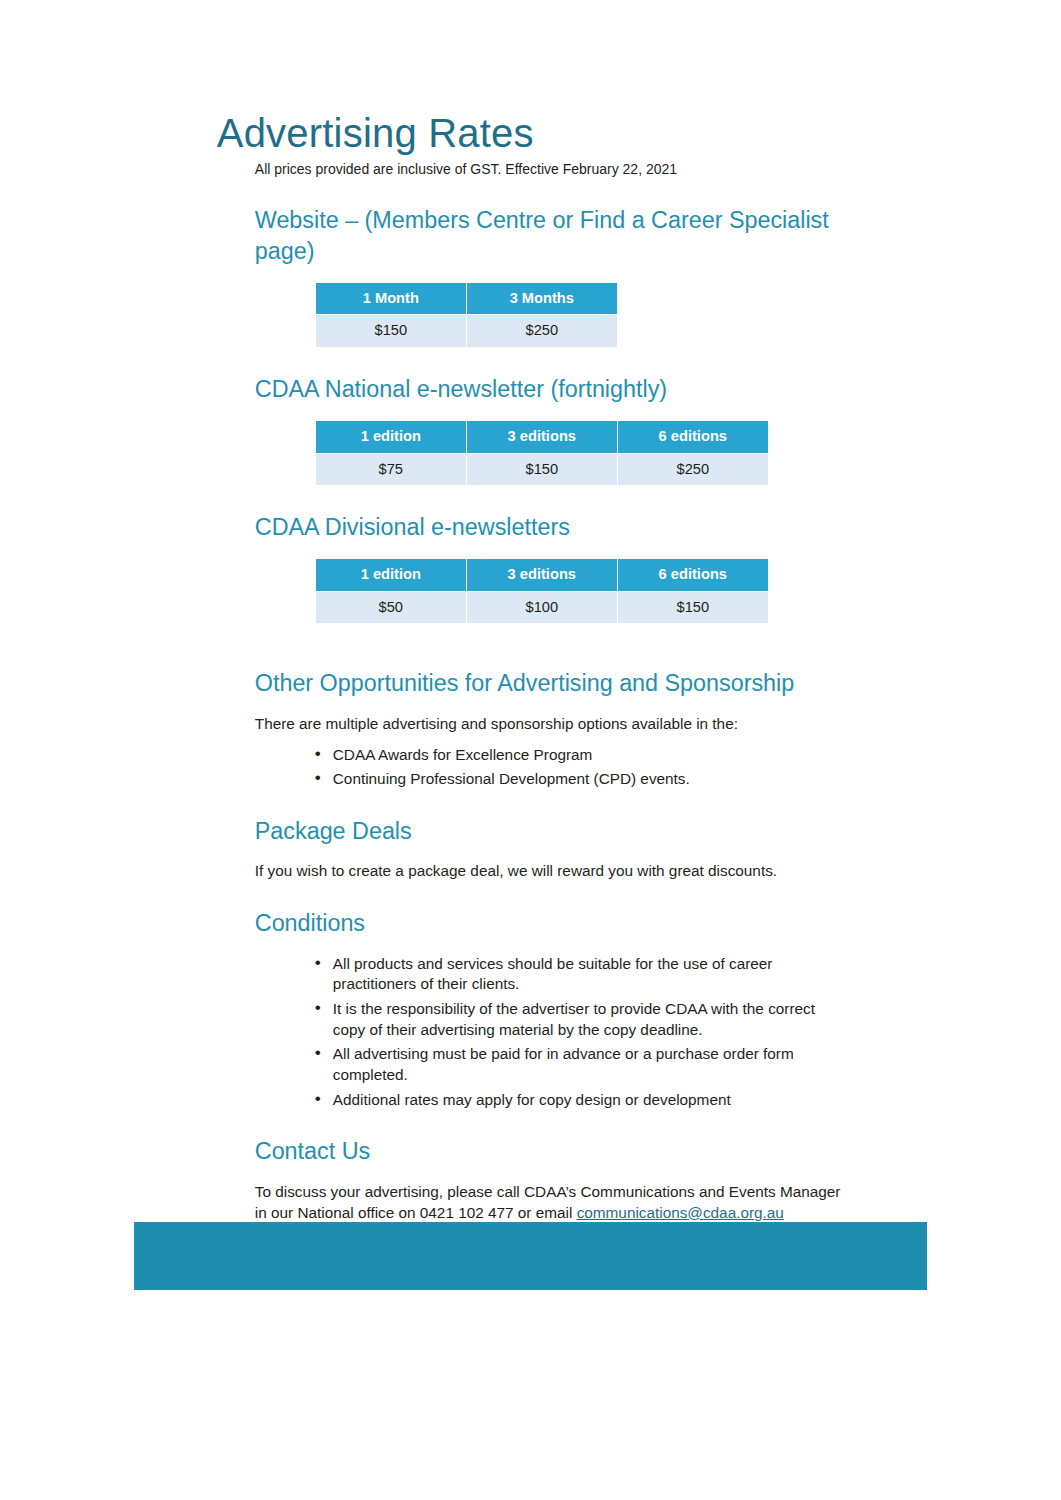Advertising Rates
All prices provided are inclusive of GST. Effective February 22, 2021
Website – (Members Centre or Find a Career Specialist page)
| 1 Month | 3 Months |
| --- | --- |
| $150 | $250 |
CDAA National e-newsletter (fortnightly)
| 1 edition | 3 editions | 6 editions |
| --- | --- | --- |
| $75 | $150 | $250 |
CDAA Divisional e-newsletters
| 1 edition | 3 editions | 6 editions |
| --- | --- | --- |
| $50 | $100 | $150 |
Other Opportunities for Advertising and Sponsorship
There are multiple advertising and sponsorship options available in the:
CDAA Awards for Excellence Program
Continuing Professional Development (CPD) events.
Package Deals
If you wish to create a package deal, we will reward you with great discounts.
Conditions
All products and services should be suitable for the use of career practitioners of their clients.
It is the responsibility of the advertiser to provide CDAA with the correct copy of their advertising material by the copy deadline.
All advertising must be paid for in advance or a purchase order form completed.
Additional rates may apply for copy design or development
Contact Us
To discuss your advertising, please call CDAA’s Communications and Events Manager in our National office on 0421 102 477 or email communications@cdaa.org.au
We look forward to having you on board!